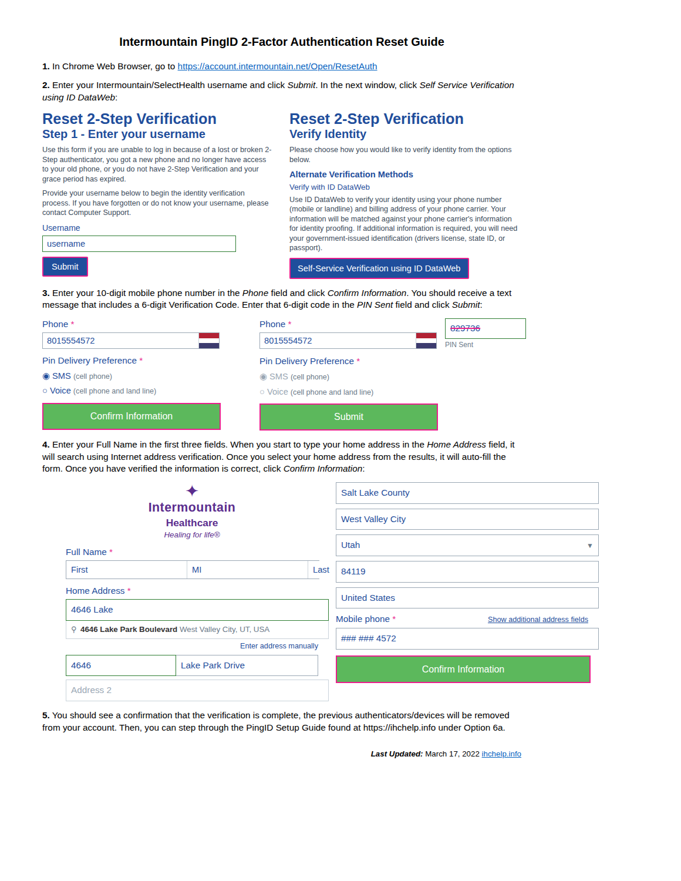Intermountain PingID 2-Factor Authentication Reset Guide
1. In Chrome Web Browser, go to https://account.intermountain.net/Open/ResetAuth
2. Enter your Intermountain/SelectHealth username and click Submit. In the next window, click Self Service Verification using ID DataWeb:
Reset 2-Step Verification
Step 1 - Enter your username
Use this form if you are unable to log in because of a lost or broken 2-Step authenticator, you got a new phone and no longer have access to your old phone, or you do not have 2-Step Verification and your grace period has expired.
Provide your username below to begin the identity verification process. If you have forgotten or do not know your username, please contact Computer Support.
Username
Submit
Reset 2-Step Verification
Verify Identity
Please choose how you would like to verify identity from the options below.
Alternate Verification Methods
Verify with ID DataWeb
Use ID DataWeb to verify your identity using your phone number (mobile or landline) and billing address of your phone carrier. Your information will be matched against your phone carrier's information for identity proofing. If additional information is required, you will need your government-issued identification (drivers license, state ID, or passport).
Self-Service Verification using ID DataWeb
3. Enter your 10-digit mobile phone number in the Phone field and click Confirm Information. You should receive a text message that includes a 6-digit Verification Code. Enter that 6-digit code in the PIN Sent field and click Submit:
Phone *
Pin Delivery Preference *
◉ SMS (cell phone)
○ Voice (cell phone and land line)
Confirm Information
Phone *
829736
PIN Sent
Pin Delivery Preference *
◉ SMS (cell phone)
○ Voice (cell phone and land line)
Submit
4. Enter your Full Name in the first three fields. When you start to type your home address in the Home Address field, it will search using Internet address verification. Once you select your home address from the results, it will auto-fill the form. Once you have verified the information is correct, click Confirm Information:
✦
Intermountain
Healthcare
Healing for life®
Full Name *
Home Address *
4646 Lake
⚲4646 Lake Park Boulevard West Valley City, UT, USA
Enter address manually
4646
Lake Park Drive
Address 2
Salt Lake County
West Valley City
Utah▼
84119
United States
Mobile phone *
Show additional address fields
### ### 4572
Confirm Information
5. You should see a confirmation that the verification is complete, the previous authenticators/devices will be removed from your account. Then, you can step through the PingID Setup Guide found at https://ihchelp.info under Option 6a.
Last Updated: March 17, 2022 ihchelp.info